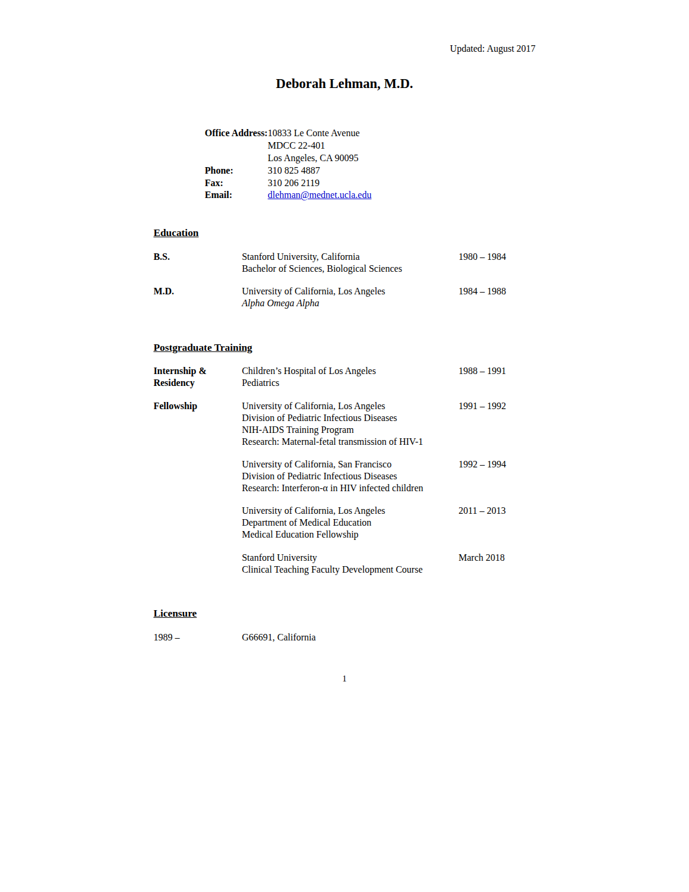Updated: August 2017
Deborah Lehman, M.D.
| Office Address: | 10833 Le Conte Avenue |
| | MDCC 22-401 |
| | Los Angeles, CA 90095 |
| Phone: | 310 825 4887 |
| Fax: | 310 206 2119 |
| Email: | dlehman@mednet.ucla.edu |
Education
| B.S. | Stanford University, California Bachelor of Sciences, Biological Sciences | 1980 – 1984 |
| M.D. | University of California, Los Angeles Alpha Omega Alpha | 1984 – 1988 |
Postgraduate Training
| Internship & Residency | Children’s Hospital of Los Angeles Pediatrics | 1988 – 1991 |
| Fellowship | University of California, Los Angeles Division of Pediatric Infectious Diseases NIH-AIDS Training Program Research: Maternal-fetal transmission of HIV-1 | 1991 – 1992 |
| | University of California, San Francisco Division of Pediatric Infectious Diseases Research: Interferon-α in HIV infected children | 1992 – 1994 |
| | University of California, Los Angeles Department of Medical Education Medical Education Fellowship | 2011 – 2013 |
| | Stanford University Clinical Teaching Faculty Development Course | March 2018 |
Licensure
| 1989 – | G66691, California | |
1